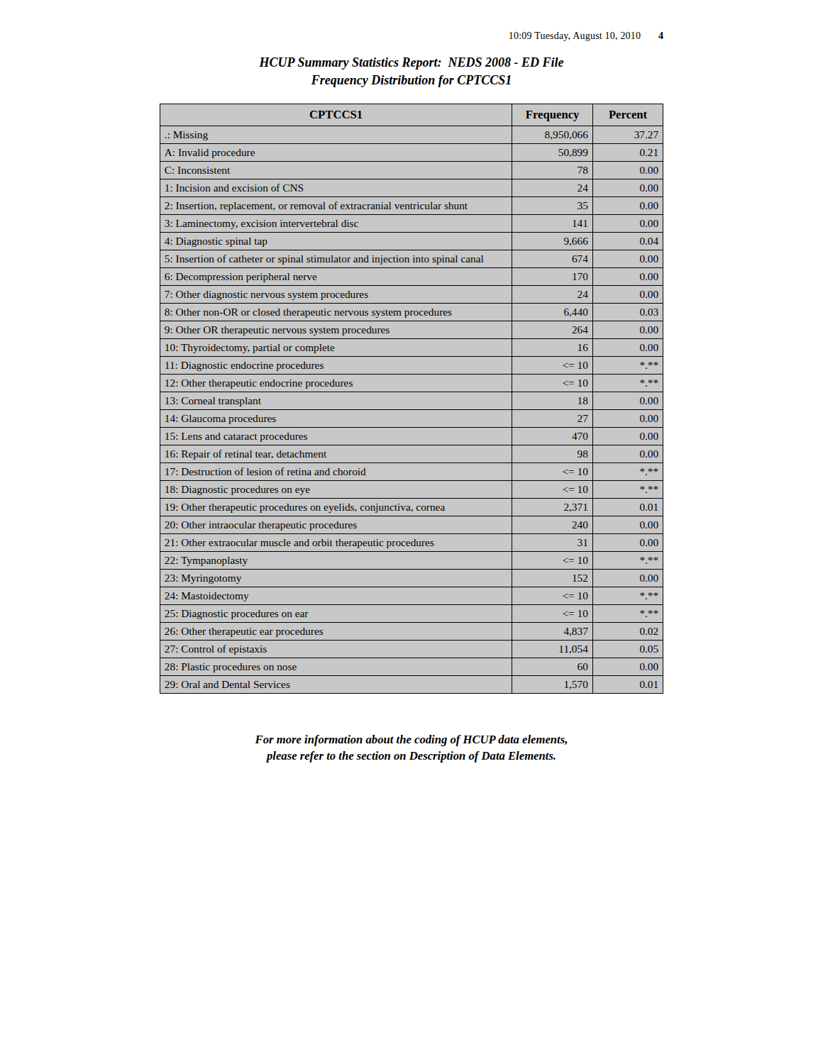10:09 Tuesday, August 10, 2010 4
HCUP Summary Statistics Report: NEDS 2008 - ED File Frequency Distribution for CPTCCS1
| CPTCCS1 | Frequency | Percent |
| --- | --- | --- |
| .: Missing | 8,950,066 | 37.27 |
| A: Invalid procedure | 50,899 | 0.21 |
| C: Inconsistent | 78 | 0.00 |
| 1: Incision and excision of CNS | 24 | 0.00 |
| 2: Insertion, replacement, or removal of extracranial ventricular shunt | 35 | 0.00 |
| 3: Laminectomy, excision intervertebral disc | 141 | 0.00 |
| 4: Diagnostic spinal tap | 9,666 | 0.04 |
| 5: Insertion of catheter or spinal stimulator and injection into spinal canal | 674 | 0.00 |
| 6: Decompression peripheral nerve | 170 | 0.00 |
| 7: Other diagnostic nervous system procedures | 24 | 0.00 |
| 8: Other non-OR or closed therapeutic nervous system procedures | 6,440 | 0.03 |
| 9: Other OR therapeutic nervous system procedures | 264 | 0.00 |
| 10: Thyroidectomy, partial or complete | 16 | 0.00 |
| 11: Diagnostic endocrine procedures | <= 10 | *.** |
| 12: Other therapeutic endocrine procedures | <= 10 | *.** |
| 13: Corneal transplant | 18 | 0.00 |
| 14: Glaucoma procedures | 27 | 0.00 |
| 15: Lens and cataract procedures | 470 | 0.00 |
| 16: Repair of retinal tear, detachment | 98 | 0.00 |
| 17: Destruction of lesion of retina and choroid | <= 10 | *.** |
| 18: Diagnostic procedures on eye | <= 10 | *.** |
| 19: Other therapeutic procedures on eyelids, conjunctiva, cornea | 2,371 | 0.01 |
| 20: Other intraocular therapeutic procedures | 240 | 0.00 |
| 21: Other extraocular muscle and orbit therapeutic procedures | 31 | 0.00 |
| 22: Tympanoplasty | <= 10 | *.** |
| 23: Myringotomy | 152 | 0.00 |
| 24: Mastoidectomy | <= 10 | *.** |
| 25: Diagnostic procedures on ear | <= 10 | *.** |
| 26: Other therapeutic ear procedures | 4,837 | 0.02 |
| 27: Control of epistaxis | 11,054 | 0.05 |
| 28: Plastic procedures on nose | 60 | 0.00 |
| 29: Oral and Dental Services | 1,570 | 0.01 |
For more information about the coding of HCUP data elements,
please refer to the section on Description of Data Elements.